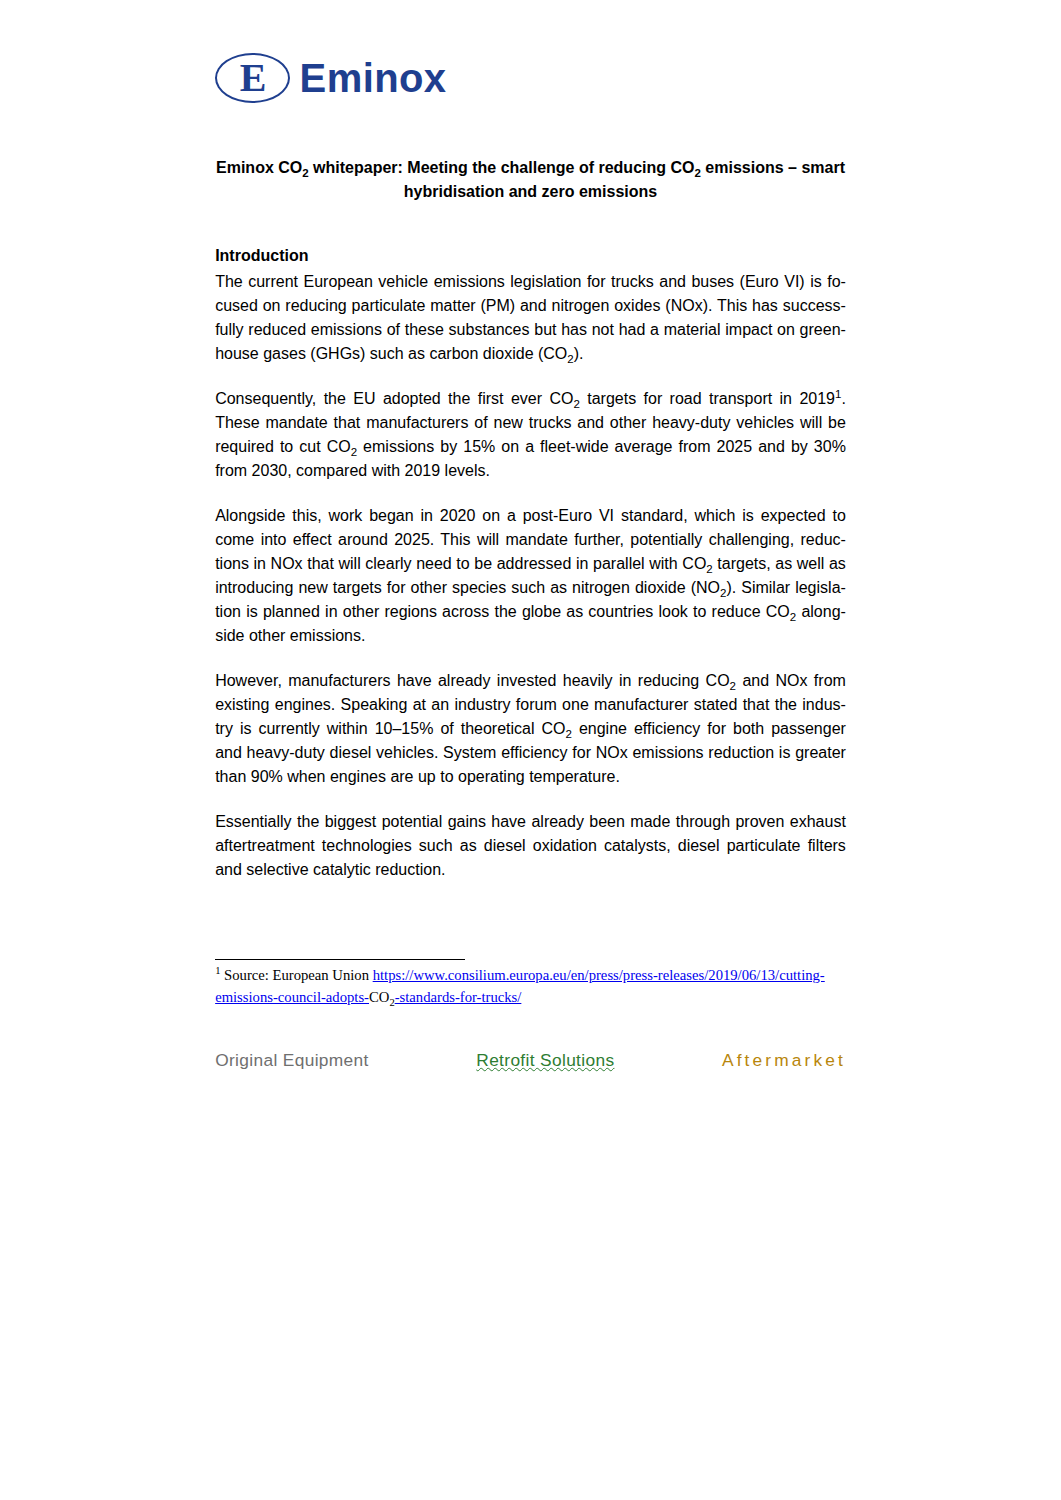E
Eminox
Eminox CO2 whitepaper: Meeting the challenge of reducing CO2 emissions – smart hybridisation and zero emissions
Introduction
The current European vehicle emissions legislation for trucks and buses (Euro VI) is focused on reducing particulate matter (PM) and nitrogen oxides (NOx). This has successfully reduced emissions of these substances but has not had a material impact on greenhouse gases (GHGs) such as carbon dioxide (CO2).
Consequently, the EU adopted the first ever CO2 targets for road transport in 20191. These mandate that manufacturers of new trucks and other heavy-duty vehicles will be required to cut CO2 emissions by 15% on a fleet-wide average from 2025 and by 30% from 2030, compared with 2019 levels.
Alongside this, work began in 2020 on a post-Euro VI standard, which is expected to come into effect around 2025. This will mandate further, potentially challenging, reductions in NOx that will clearly need to be addressed in parallel with CO2 targets, as well as introducing new targets for other species such as nitrogen dioxide (NO2). Similar legislation is planned in other regions across the globe as countries look to reduce CO2 alongside other emissions.
However, manufacturers have already invested heavily in reducing CO2 and NOx from existing engines. Speaking at an industry forum one manufacturer stated that the industry is currently within 10–15% of theoretical CO2 engine efficiency for both passenger and heavy-duty diesel vehicles. System efficiency for NOx emissions reduction is greater than 90% when engines are up to operating temperature.
Essentially the biggest potential gains have already been made through proven exhaust aftertreatment technologies such as diesel oxidation catalysts, diesel particulate filters and selective catalytic reduction.
1 Source: European Union https://www.consilium.europa.eu/en/press/press-releases/2019/06/13/cutting-emissions-council-adopts-CO2-standards-for-trucks/
Original Equipment
Retrofit Solutions
Aftermarket